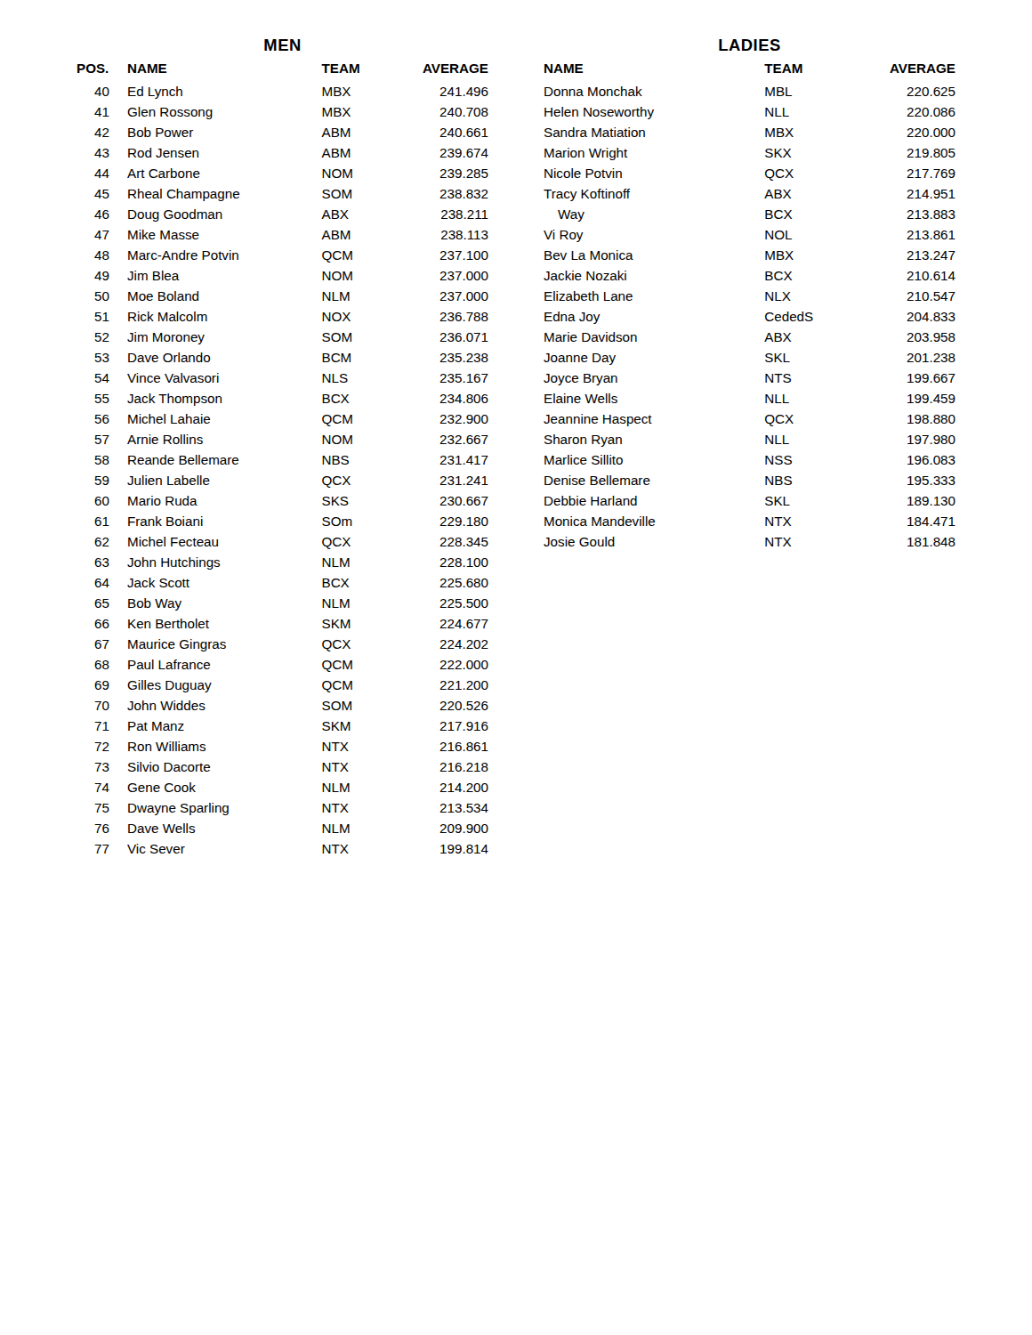| MEN / POS. / NAME / TEAM / AVERAGE / / --- / --- / --- / --- / / 40 / Ed Lynch / MBX / 241.496 / / 41 / Glen Rossong / MBX / 240.708 / / 42 / Bob Power / ABM / 240.661 / / 43 / Rod Jensen / ABM / 239.674 / / 44 / Art Carbone / NOM / 239.285 / / 45 / Rheal Champagne / SOM / 238.832 / / 46 / Doug Goodman / ABX / 238.211 / / 47 / Mike Masse / ABM / 238.113 / / 48 / Marc-Andre Potvin / QCM / 237.100 / / 49 / Jim Blea / NOM / 237.000 / / 50 / Moe Boland / NLM / 237.000 / / 51 / Rick Malcolm / NOX / 236.788 / / 52 / Jim Moroney / SOM / 236.071 / / 53 / Dave Orlando / BCM / 235.238 / / 54 / Vince Valvasori / NLS / 235.167 / / 55 / Jack Thompson / BCX / 234.806 / / 56 / Michel Lahaie / QCM / 232.900 / / 57 / Arnie Rollins / NOM / 232.667 / / 58 / Reande Bellemare / NBS / 231.417 / / 59 / Julien Labelle / QCX / 231.241 / / 60 / Mario Ruda / SKS / 230.667 / / 61 / Frank Boiani / SOm / 229.180 / / 62 / Michel Fecteau / QCX / 228.345 / / 63 / John Hutchings / NLM / 228.100 / / 64 / Jack Scott / BCX / 225.680 / / 65 / Bob Way / NLM / 225.500 / / 66 / Ken Bertholet / SKM / 224.677 / / 67 / Maurice Gingras / QCX / 224.202 / / 68 / Paul Lafrance / QCM / 222.000 / / 69 / Gilles Duguay / QCM / 221.200 / / 70 / John Widdes / SOM / 220.526 / / 71 / Pat Manz / SKM / 217.916 / / 72 / Ron Williams / NTX / 216.861 / / 73 / Silvio Dacorte / NTX / 216.218 / / 74 / Gene Cook / NLM / 214.200 / / 75 / Dwayne Sparling / NTX / 213.534 / / 76 / Dave Wells / NLM / 209.900 / / 77 / Vic Sever / NTX / 199.814 / | | LADIES / NAME / TEAM / AVERAGE / / --- / --- / --- / / Donna Monchak / MBL / 220.625 / / Helen Noseworthy / NLL / 220.086 / / Sandra Matiation / MBX / 220.000 / / Marion Wright / SKX / 219.805 / / Nicole Potvin / QCX / 217.769 / / Tracy Koftinoff / ABX / 214.951 / / Way / BCX / 213.883 / / Vi Roy / NOL / 213.861 / / Bev La Monica / MBX / 213.247 / / Jackie Nozaki / BCX / 210.614 / / Elizabeth Lane / NLX / 210.547 / / Edna Joy / CededS / 204.833 / / Marie Davidson / ABX / 203.958 / / Joanne Day / SKL / 201.238 / / Joyce Bryan / NTS / 199.667 / / Elaine Wells / NLL / 199.459 / / Jeannine Haspect / QCX / 198.880 / / Sharon Ryan / NLL / 197.980 / / Marlice Sillito / NSS / 196.083 / / Denise Bellemare / NBS / 195.333 / / Debbie Harland / SKL / 189.130 / / Monica Mandeville / NTX / 184.471 / / Josie Gould / NTX / 181.848 / |